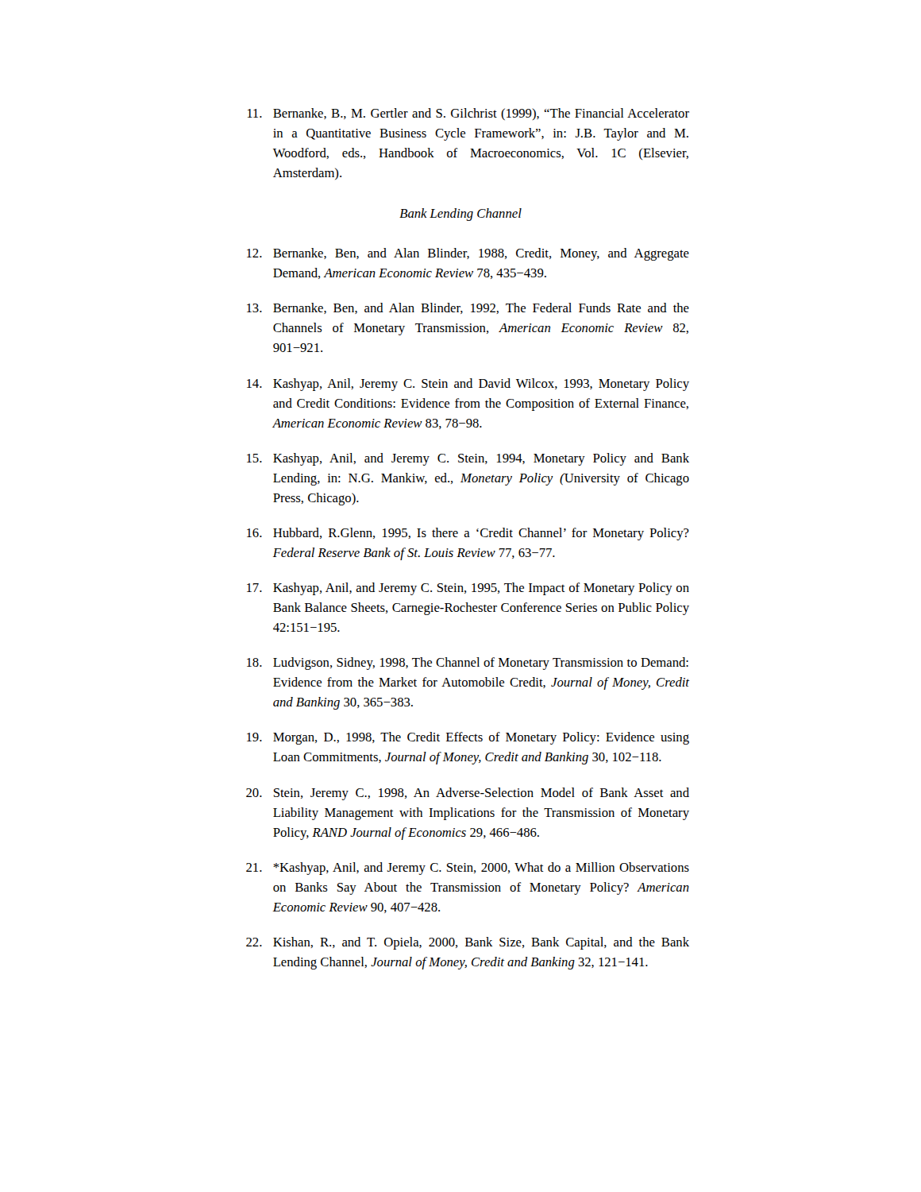11. Bernanke, B., M. Gertler and S. Gilchrist (1999), “The Financial Accelerator in a Quantitative Business Cycle Framework”, in: J.B. Taylor and M. Woodford, eds., Handbook of Macroeconomics, Vol. 1C (Elsevier, Amsterdam).
Bank Lending Channel
12. Bernanke, Ben, and Alan Blinder, 1988, Credit, Money, and Aggregate Demand, American Economic Review 78, 435−439.
13. Bernanke, Ben, and Alan Blinder, 1992, The Federal Funds Rate and the Channels of Monetary Transmission, American Economic Review 82, 901−921.
14. Kashyap, Anil, Jeremy C. Stein and David Wilcox, 1993, Monetary Policy and Credit Conditions: Evidence from the Composition of External Finance, American Economic Review 83, 78−98.
15. Kashyap, Anil, and Jeremy C. Stein, 1994, Monetary Policy and Bank Lending, in: N.G. Mankiw, ed., Monetary Policy (University of Chicago Press, Chicago).
16. Hubbard, R.Glenn, 1995, Is there a ‘Credit Channel’ for Monetary Policy? Federal Reserve Bank of St. Louis Review 77, 63−77.
17. Kashyap, Anil, and Jeremy C. Stein, 1995, The Impact of Monetary Policy on Bank Balance Sheets, Carnegie-Rochester Conference Series on Public Policy 42:151−195.
18. Ludvigson, Sidney, 1998, The Channel of Monetary Transmission to Demand: Evidence from the Market for Automobile Credit, Journal of Money, Credit and Banking 30, 365−383.
19. Morgan, D., 1998, The Credit Effects of Monetary Policy: Evidence using Loan Commitments, Journal of Money, Credit and Banking 30, 102−118.
20. Stein, Jeremy C., 1998, An Adverse-Selection Model of Bank Asset and Liability Management with Implications for the Transmission of Monetary Policy, RAND Journal of Economics 29, 466−486.
21.*Kashyap, Anil, and Jeremy C. Stein, 2000, What do a Million Observations on Banks Say About the Transmission of Monetary Policy? American Economic Review 90, 407−428.
22. Kishan, R., and T. Opiela, 2000, Bank Size, Bank Capital, and the Bank Lending Channel, Journal of Money, Credit and Banking 32, 121−141.